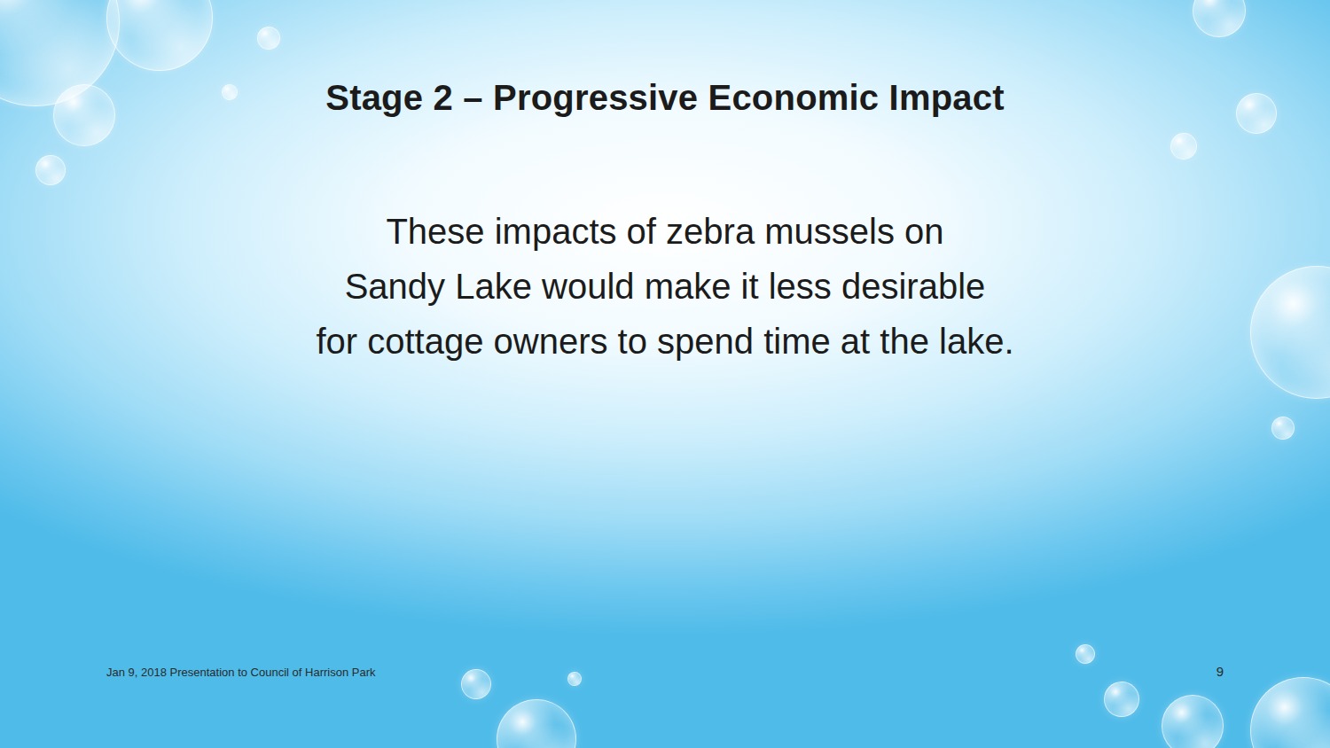Stage 2 – Progressive Economic Impact
These impacts of zebra mussels on
Sandy Lake would make it less desirable
for cottage owners to spend time at the lake.
Jan 9, 2018 Presentation to Council of Harrison Park
9